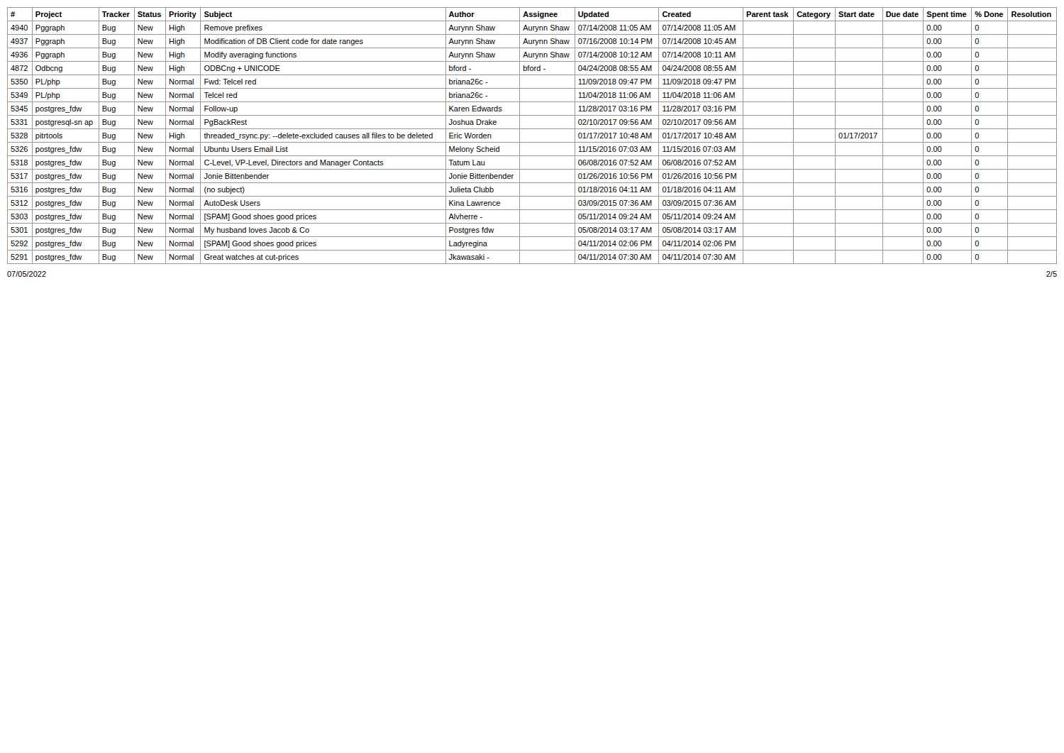| # | Project | Tracker | Status | Priority | Subject | Author | Assignee | Updated | Created | Parent task | Category | Start date | Due date | Spent time | % Done | Resolution |
| --- | --- | --- | --- | --- | --- | --- | --- | --- | --- | --- | --- | --- | --- | --- | --- | --- |
| 4940 | Pggraph | Bug | New | High | Remove prefixes | Aurynn Shaw | Aurynn Shaw | 07/14/2008 11:05 AM | 07/14/2008 11:05 AM | | | | | 0.00 | 0 | |
| 4937 | Pggraph | Bug | New | High | Modification of DB Client code for date ranges | Aurynn Shaw | Aurynn Shaw | 07/16/2008 10:14 PM | 07/14/2008 10:45 AM | | | | | 0.00 | 0 | |
| 4936 | Pggraph | Bug | New | High | Modify averaging functions | Aurynn Shaw | Aurynn Shaw | 07/14/2008 10:12 AM | 07/14/2008 10:11 AM | | | | | 0.00 | 0 | |
| 4872 | Odbcng | Bug | New | High | ODBCng + UNICODE | bford - | bford - | 04/24/2008 08:55 AM | 04/24/2008 08:55 AM | | | | | 0.00 | 0 | |
| 5350 | PL/php | Bug | New | Normal | Fwd: Telcel red | briana26c - | | 11/09/2018 09:47 PM | 11/09/2018 09:47 PM | | | | | 0.00 | 0 | |
| 5349 | PL/php | Bug | New | Normal | Telcel red | briana26c - | | 11/04/2018 11:06 AM | 11/04/2018 11:06 AM | | | | | 0.00 | 0 | |
| 5345 | postgres_fdw | Bug | New | Normal | Follow-up | Karen Edwards | | 11/28/2017 03:16 PM | 11/28/2017 03:16 PM | | | | | 0.00 | 0 | |
| 5331 | postgresql-sn ap | Bug | New | Normal | PgBackRest | Joshua Drake | | 02/10/2017 09:56 AM | 02/10/2017 09:56 AM | | | | | 0.00 | 0 | |
| 5328 | pitrtools | Bug | New | High | threaded_rsync.py: --delete-excluded causes all files to be deleted | Eric Worden | | 01/17/2017 10:48 AM | 01/17/2017 10:48 AM | | | 01/17/2017 | | 0.00 | 0 | |
| 5326 | postgres_fdw | Bug | New | Normal | Ubuntu Users Email List | Melony Scheid | | 11/15/2016 07:03 AM | 11/15/2016 07:03 AM | | | | | 0.00 | 0 | |
| 5318 | postgres_fdw | Bug | New | Normal | C-Level, VP-Level, Directors and Manager Contacts | Tatum Lau | | 06/08/2016 07:52 AM | 06/08/2016 07:52 AM | | | | | 0.00 | 0 | |
| 5317 | postgres_fdw | Bug | New | Normal | Jonie Bittenbender | Jonie Bittenbender | | 01/26/2016 10:56 PM | 01/26/2016 10:56 PM | | | | | 0.00 | 0 | |
| 5316 | postgres_fdw | Bug | New | Normal | (no subject) | Julieta Clubb | | 01/18/2016 04:11 AM | 01/18/2016 04:11 AM | | | | | 0.00 | 0 | |
| 5312 | postgres_fdw | Bug | New | Normal | AutoDesk Users | Kina Lawrence | | 03/09/2015 07:36 AM | 03/09/2015 07:36 AM | | | | | 0.00 | 0 | |
| 5303 | postgres_fdw | Bug | New | Normal | [SPAM] Good shoes good prices | Alvherre - | | 05/11/2014 09:24 AM | 05/11/2014 09:24 AM | | | | | 0.00 | 0 | |
| 5301 | postgres_fdw | Bug | New | Normal | My husband loves Jacob & Co | Postgres fdw | | 05/08/2014 03:17 AM | 05/08/2014 03:17 AM | | | | | 0.00 | 0 | |
| 5292 | postgres_fdw | Bug | New | Normal | [SPAM] Good shoes good prices | Ladyregina | | 04/11/2014 02:06 PM | 04/11/2014 02:06 PM | | | | | 0.00 | 0 | |
| 5291 | postgres_fdw | Bug | New | Normal | Great watches at cut-prices | Jkawasaki - | | 04/11/2014 07:30 AM | 04/11/2014 07:30 AM | | | | | 0.00 | 0 | |
07/05/2022 2/5